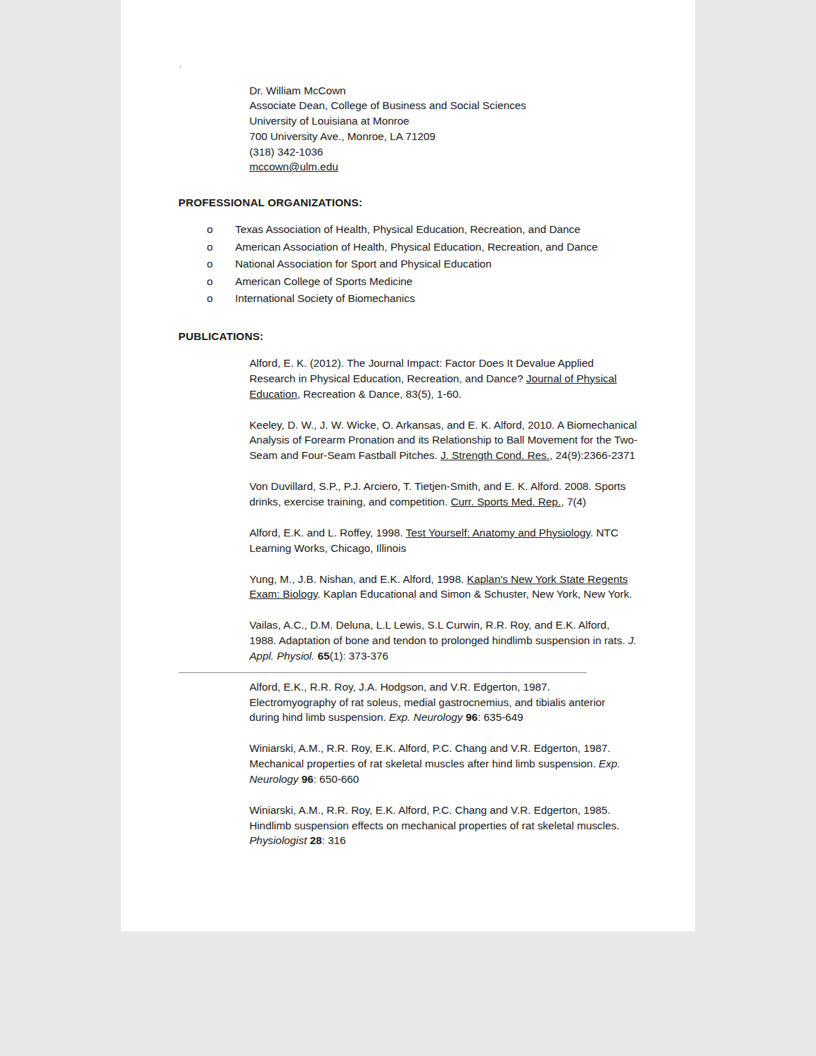.
Dr. William McCown
Associate Dean, College of Business and Social Sciences
University of Louisiana at Monroe
700 University Ave., Monroe, LA 71209
(318) 342-1036
mccown@ulm.edu
PROFESSIONAL ORGANIZATIONS:
Texas Association of Health, Physical Education, Recreation, and Dance
American Association of Health, Physical Education, Recreation, and Dance
National Association for Sport and Physical Education
American College of Sports Medicine
International Society of Biomechanics
PUBLICATIONS:
Alford, E. K. (2012). The Journal Impact: Factor Does It Devalue Applied Research in Physical Education, Recreation, and Dance? Journal of Physical Education, Recreation & Dance, 83(5), 1-60.
Keeley, D. W., J. W. Wicke, O. Arkansas, and E. K. Alford, 2010. A Biomechanical Analysis of Forearm Pronation and its Relationship to Ball Movement for the Two-Seam and Four-Seam Fastball Pitches. J. Strength Cond. Res., 24(9):2366-2371
Von Duvillard, S.P., P.J. Arciero, T. Tietjen-Smith, and E. K. Alford. 2008. Sports drinks, exercise training, and competition. Curr. Sports Med. Rep., 7(4)
Alford, E.K. and L. Roffey, 1998. Test Yourself: Anatomy and Physiology. NTC Learning Works, Chicago, Illinois
Yung, M., J.B. Nishan, and E.K. Alford, 1998. Kaplan's New York State Regents Exam: Biology. Kaplan Educational and Simon & Schuster, New York, New York.
Vailas, A.C., D.M. Deluna, L.L Lewis, S.L Curwin, R.R. Roy, and E.K. Alford, 1988. Adaptation of bone and tendon to prolonged hindlimb suspension in rats. J. Appl. Physiol. 65(1): 373-376
Alford, E.K., R.R. Roy, J.A. Hodgson, and V.R. Edgerton, 1987. Electromyography of rat soleus, medial gastrocnemius, and tibialis anterior during hind limb suspension. Exp. Neurology 96: 635-649
Winiarski, A.M., R.R. Roy, E.K. Alford, P.C. Chang and V.R. Edgerton, 1987. Mechanical properties of rat skeletal muscles after hind limb suspension. Exp. Neurology 96: 650-660
Winiarski, A.M., R.R. Roy, E.K. Alford, P.C. Chang and V.R. Edgerton, 1985. Hindlimb suspension effects on mechanical properties of rat skeletal muscles. Physiologist 28: 316